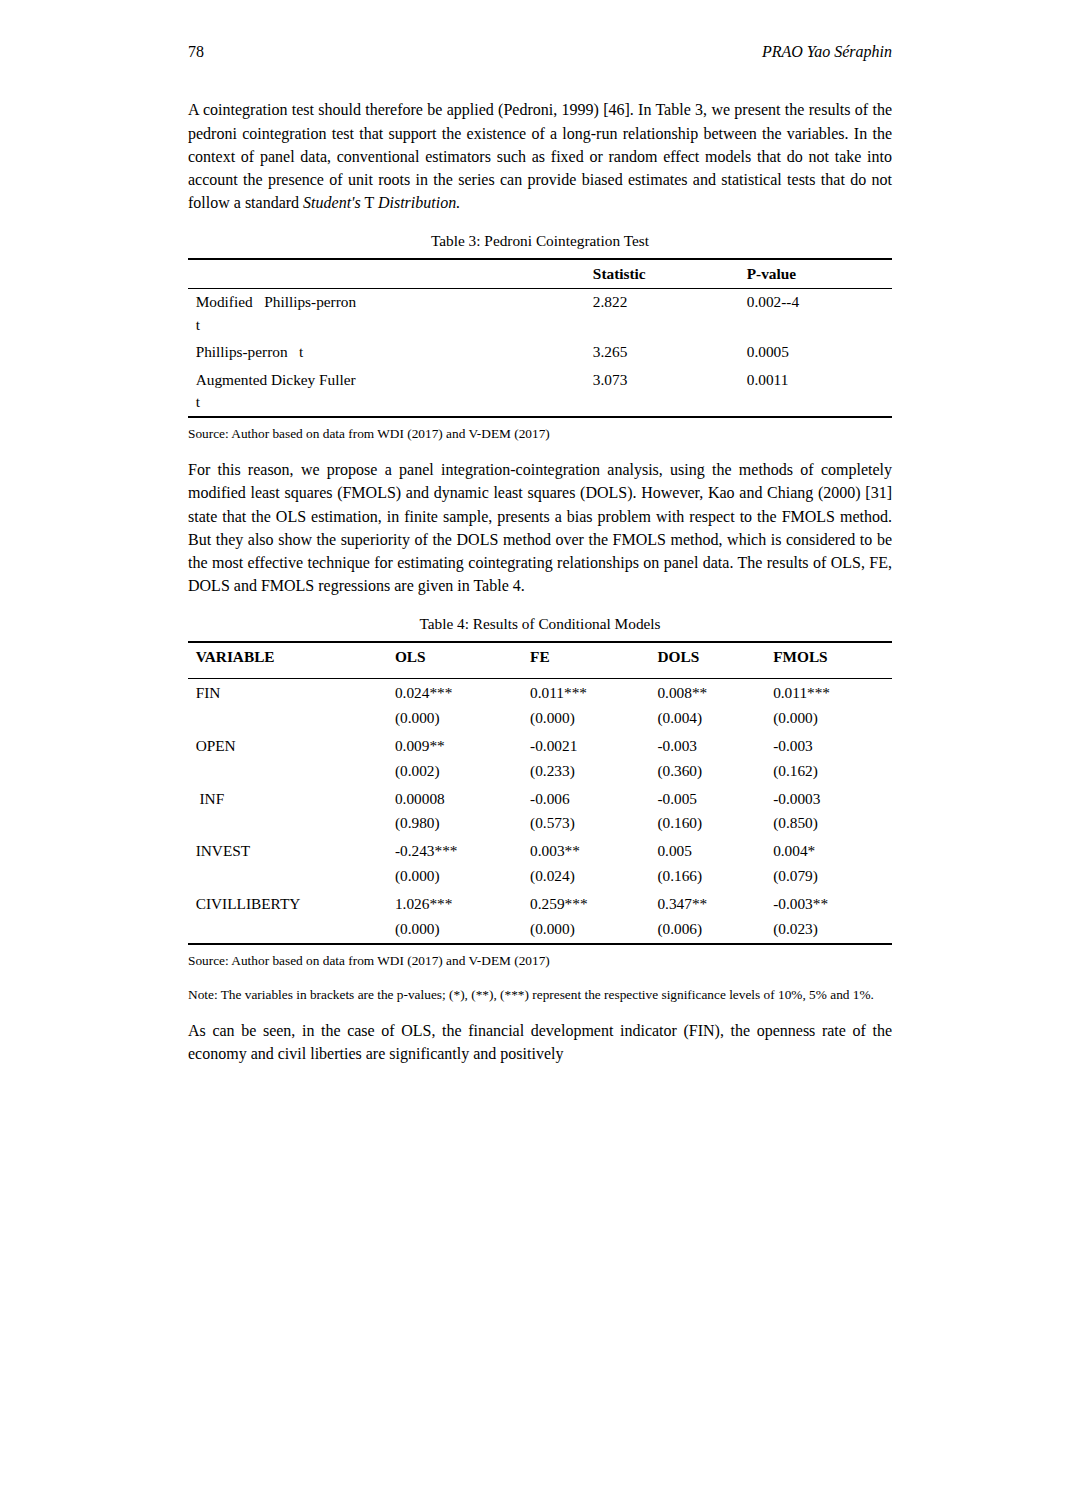78 PRAO Yao Séraphin
A cointegration test should therefore be applied (Pedroni, 1999) [46]. In Table 3, we present the results of the pedroni cointegration test that support the existence of a long-run relationship between the variables. In the context of panel data, conventional estimators such as fixed or random effect models that do not take into account the presence of unit roots in the series can provide biased estimates and statistical tests that do not follow a standard Student's T Distribution.
Table 3: Pedroni Cointegration Test
| | Statistic | P-value |
| --- | --- | --- |
| Modified Phillips-perron t | 2.822 | 0.002--4 |
| Phillips-perron t | 3.265 | 0.0005 |
| Augmented Dickey Fuller t | 3.073 | 0.0011 |
Source: Author based on data from WDI (2017) and V-DEM (2017)
For this reason, we propose a panel integration-cointegration analysis, using the methods of completely modified least squares (FMOLS) and dynamic least squares (DOLS). However, Kao and Chiang (2000) [31] state that the OLS estimation, in finite sample, presents a bias problem with respect to the FMOLS method. But they also show the superiority of the DOLS method over the FMOLS method, which is considered to be the most effective technique for estimating cointegrating relationships on panel data. The results of OLS, FE, DOLS and FMOLS regressions are given in Table 4.
Table 4: Results of Conditional Models
| VARIABLE | OLS | FE | DOLS | FMOLS |
| --- | --- | --- | --- | --- |
| FIN | 0.024*** | 0.011*** | 0.008** | 0.011*** |
| | (0.000) | (0.000) | (0.004) | (0.000) |
| OPEN | 0.009** | -0.0021 | -0.003 | -0.003 |
| | (0.002) | (0.233) | (0.360) | (0.162) |
| INF | 0.00008 | -0.006 | -0.005 | -0.0003 |
| | (0.980) | (0.573) | (0.160) | (0.850) |
| INVEST | -0.243*** | 0.003** | 0.005 | 0.004* |
| | (0.000) | (0.024) | (0.166) | (0.079) |
| CIVILLIBERTY | 1.026*** | 0.259*** | 0.347** | -0.003** |
| | (0.000) | (0.000) | (0.006) | (0.023) |
Source: Author based on data from WDI (2017) and V-DEM (2017)
Note: The variables in brackets are the p-values; (*), (**), (***) represent the respective significance levels of 10%, 5% and 1%.
As can be seen, in the case of OLS, the financial development indicator (FIN), the openness rate of the economy and civil liberties are significantly and positively